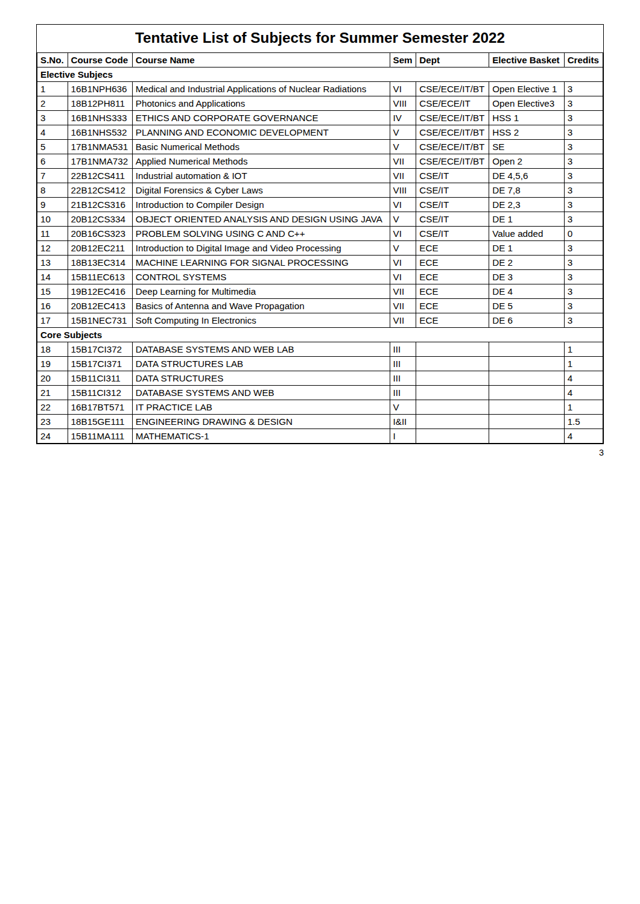Tentative List of Subjects for Summer Semester 2022
| S.No. | Course Code | Course Name | Sem | Dept | Elective Basket | Credits |
| --- | --- | --- | --- | --- | --- | --- |
| Elective Subjecs |
| 1 | 16B1NPH636 | Medical and Industrial Applications of Nuclear Radiations | VI | CSE/ECE/IT/BT | Open Elective 1 | 3 |
| 2 | 18B12PH811 | Photonics and Applications | VIII | CSE/ECE/IT | Open Elective3 | 3 |
| 3 | 16B1NHS333 | ETHICS AND CORPORATE GOVERNANCE | IV | CSE/ECE/IT/BT | HSS 1 | 3 |
| 4 | 16B1NHS532 | PLANNING AND ECONOMIC DEVELOPMENT | V | CSE/ECE/IT/BT | HSS 2 | 3 |
| 5 | 17B1NMA531 | Basic Numerical Methods | V | CSE/ECE/IT/BT | SE | 3 |
| 6 | 17B1NMA732 | Applied Numerical Methods | VII | CSE/ECE/IT/BT | Open 2 | 3 |
| 7 | 22B12CS411 | Industrial automation & IOT | VII | CSE/IT | DE 4,5,6 | 3 |
| 8 | 22B12CS412 | Digital Forensics & Cyber Laws | VIII | CSE/IT | DE 7,8 | 3 |
| 9 | 21B12CS316 | Introduction to Compiler Design | VI | CSE/IT | DE 2,3 | 3 |
| 10 | 20B12CS334 | OBJECT ORIENTED ANALYSIS AND DESIGN USING JAVA | V | CSE/IT | DE 1 | 3 |
| 11 | 20B16CS323 | PROBLEM SOLVING USING C AND C++ | VI | CSE/IT | Value added | 0 |
| 12 | 20B12EC211 | Introduction to Digital Image and Video Processing | V | ECE | DE 1 | 3 |
| 13 | 18B13EC314 | MACHINE LEARNING FOR SIGNAL PROCESSING | VI | ECE | DE 2 | 3 |
| 14 | 15B11EC613 | CONTROL SYSTEMS | VI | ECE | DE 3 | 3 |
| 15 | 19B12EC416 | Deep Learning for Multimedia | VII | ECE | DE 4 | 3 |
| 16 | 20B12EC413 | Basics of Antenna and Wave Propagation | VII | ECE | DE 5 | 3 |
| 17 | 15B1NEC731 | Soft Computing In Electronics | VII | ECE | DE 6 | 3 |
| Core Subjects |
| 18 | 15B17CI372 | DATABASE SYSTEMS AND WEB LAB | III | | | 1 |
| 19 | 15B17CI371 | DATA STRUCTURES LAB | III | | | 1 |
| 20 | 15B11CI311 | DATA STRUCTURES | III | | | 4 |
| 21 | 15B11CI312 | DATABASE SYSTEMS AND WEB | III | | | 4 |
| 22 | 16B17BT571 | IT PRACTICE LAB | V | | | 1 |
| 23 | 18B15GE111 | ENGINEERING DRAWING & DESIGN | I&II | | | 1.5 |
| 24 | 15B11MA111 | MATHEMATICS-1 | I | | | 4 |
3